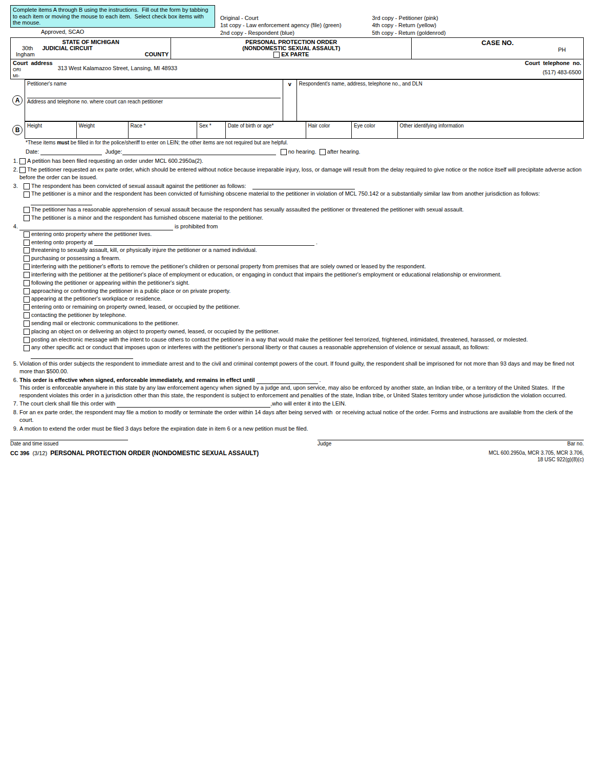Complete items A through B using the instructions. Fill out the form by tabbing to each item or moving the mouse to each item. Select check box items with the mouse.
Approved, SCAO
Original - Court
1st copy - Law enforcement agency (file) (green)
2nd copy - Respondent (blue)
3rd copy - Petitioner (pink)
4th copy - Return (yellow)
5th copy - Return (goldenrod)
| STATE OF MICHIGAN 30th JUDICIAL CIRCUIT Ingham COUNTY | PERSONAL PROTECTION ORDER (NONDOMESTIC SEXUAL ASSAULT) EX PARTE | CASE NO. PH |
Court address
ORI
MI-
313 West Kalamazoo Street, Lansing, MI 48933
Court telephone no.
(517) 483-6500
| A | Petitioner's name Address and telephone no. where court can reach petitioner | v | Respondent's name, address, telephone no., and DLN |
| B | Height | Weight | Race * | Sex * | Date of birth or age* | Hair color | Eye color | Other identifying information |
*These items must be filled in for the police/sheriff to enter on LEIN; the other items are not required but are helpful.
Date: Judge: no hearing. after hearing.
A petition has been filed requesting an order under MCL 600.2950a(2).
The petitioner requested an ex parte order, which should be entered without notice because irreparable injury, loss, or damage will result from the delay required to give notice or the notice itself will precipitate adverse action before the order can be issued.
The respondent has been convicted of sexual assault against the petitioner as follows:
The petitioner is a minor and the respondent has been convicted of furnishing obscene material to the petitioner in violation of MCL 750.142 or a substantially similar law from another jurisdiction as follows:
The petitioner has a reasonable apprehension of sexual assault because the respondent has sexually assaulted the petitioner or threatened the petitioner with sexual assault.
The petitioner is a minor and the respondent has furnished obscene material to the petitioner.
is prohibited from
entering onto property where the petitioner lives.
entering onto property at .
threatening to sexually assault, kill, or physically injure the petitioner or a named individual.
purchasing or possessing a firearm.
interfering with the petitioner's efforts to remove the petitioner's children or personal property from premises that are solely owned or leased by the respondent.
interfering with the petitioner at the petitioner's place of employment or education, or engaging in conduct that impairs the petitioner's employment or educational relationship or environment.
following the petitioner or appearing within the petitioner's sight.
approaching or confronting the petitioner in a public place or on private property.
appearing at the petitioner's workplace or residence.
entering onto or remaining on property owned, leased, or occupied by the petitioner.
contacting the petitioner by telephone.
sending mail or electronic communications to the petitioner.
placing an object on or delivering an object to property owned, leased, or occupied by the petitioner.
posting an electronic message with the intent to cause others to contact the petitioner in a way that would make the petitioner feel terrorized, frightened, intimidated, threatened, harassed, or molested.
any other specific act or conduct that imposes upon or interferes with the petitioner's personal liberty or that causes a reasonable apprehension of violence or sexual assault, as follows:
Violation of this order subjects the respondent to immediate arrest and to the civil and criminal contempt powers of the court. If found guilty, the respondent shall be imprisoned for not more than 93 days and may be fined not more than $500.00.
This order is effective when signed, enforceable immediately, and remains in effect until .
This order is enforceable anywhere in this state by any law enforcement agency when signed by a judge and, upon service, may also be enforced by another state, an Indian tribe, or a territory of the United States. If the respondent violates this order in a jurisdiction other than this state, the respondent is subject to enforcement and penalties of the state, Indian tribe, or United States territory under whose jurisdiction the violation occurred.
The court clerk shall file this order with ,who will enter it into the LEIN.
For an ex parte order, the respondent may file a motion to modify or terminate the order within 14 days after being served with or receiving actual notice of the order. Forms and instructions are available from the clerk of the court.
A motion to extend the order must be filed 3 days before the expiration date in item 6 or a new petition must be filed.
Date and time issued
Judge Bar no.
CC 396 (3/12) PERSONAL PROTECTION ORDER (NONDOMESTIC SEXUAL ASSAULT)
MCL 600.2950a, MCR 3.705, MCR 3.706,
18 USC 922(g)(8)(c)